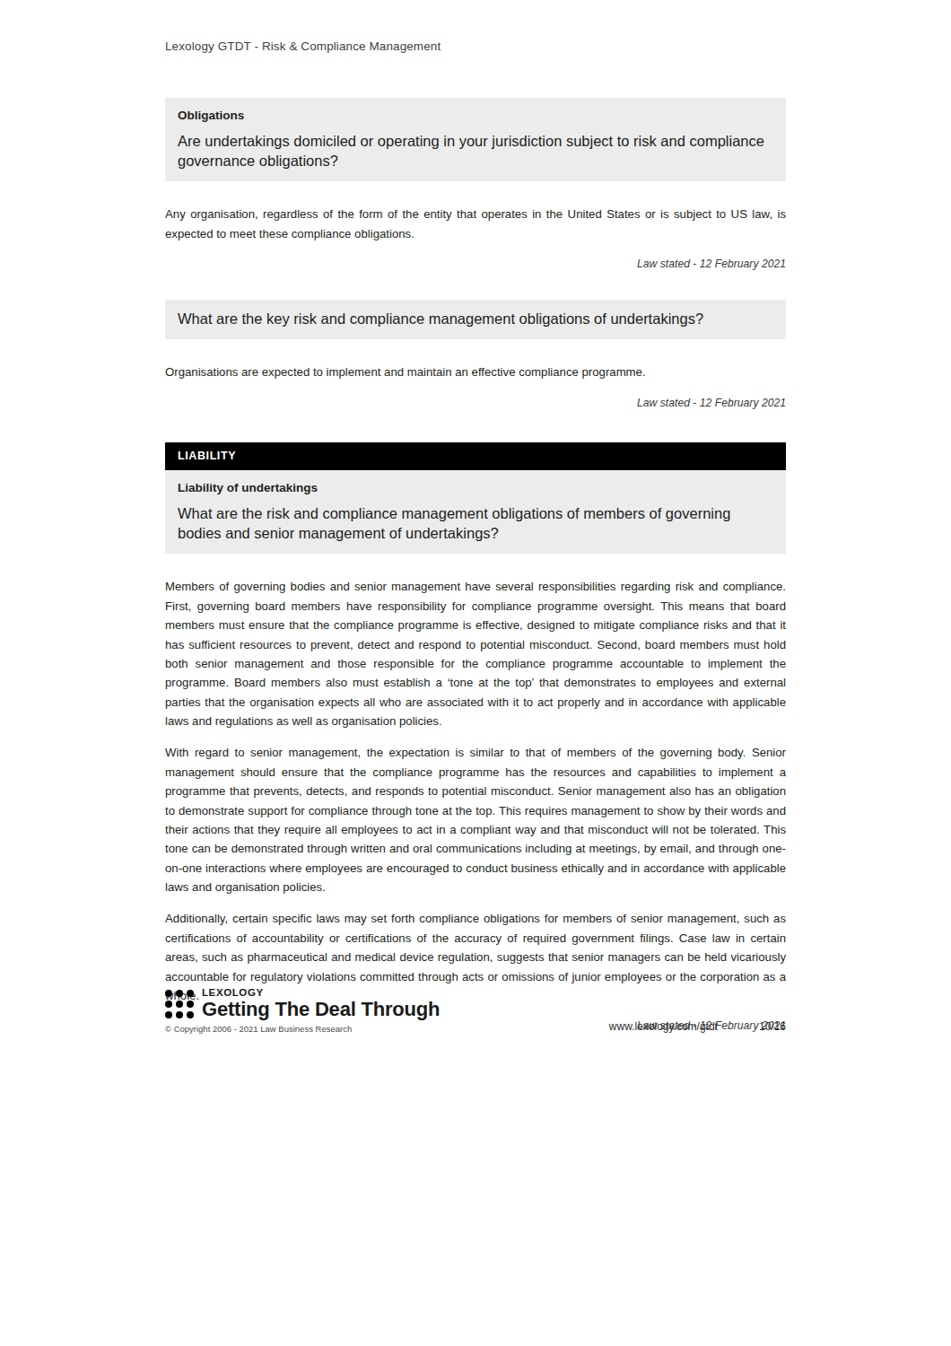Lexology GTDT - Risk & Compliance Management
Obligations
Are undertakings domiciled or operating in your jurisdiction subject to risk and compliance governance obligations?
Any organisation, regardless of the form of the entity that operates in the United States or is subject to US law, is expected to meet these compliance obligations.
Law stated - 12 February 2021
What are the key risk and compliance management obligations of undertakings?
Organisations are expected to implement and maintain an effective compliance programme.
Law stated - 12 February 2021
LIABILITY
Liability of undertakings
What are the risk and compliance management obligations of members of governing bodies and senior management of undertakings?
Members of governing bodies and senior management have several responsibilities regarding risk and compliance. First, governing board members have responsibility for compliance programme oversight. This means that board members must ensure that the compliance programme is effective, designed to mitigate compliance risks and that it has sufficient resources to prevent, detect and respond to potential misconduct. Second, board members must hold both senior management and those responsible for the compliance programme accountable to implement the programme. Board members also must establish a ‘tone at the top’ that demonstrates to employees and external parties that the organisation expects all who are associated with it to act properly and in accordance with applicable laws and regulations as well as organisation policies.
With regard to senior management, the expectation is similar to that of members of the governing body. Senior management should ensure that the compliance programme has the resources and capabilities to implement a programme that prevents, detects, and responds to potential misconduct. Senior management also has an obligation to demonstrate support for compliance through tone at the top. This requires management to show by their words and their actions that they require all employees to act in a compliant way and that misconduct will not be tolerated. This tone can be demonstrated through written and oral communications including at meetings, by email, and through one-on-one interactions where employees are encouraged to conduct business ethically and in accordance with applicable laws and organisation policies.
Additionally, certain specific laws may set forth compliance obligations for members of senior management, such as certifications of accountability or certifications of the accuracy of required government filings. Case law in certain areas, such as pharmaceutical and medical device regulation, suggests that senior managers can be held vicariously accountable for regulatory violations committed through acts or omissions of junior employees or the corporation as a whole.
Law stated - 12 February 2021
LEXOLOGY
Getting The Deal Through
© Copyright 2006 - 2021 Law Business Research
www.lexology.com/gtdt 10/16